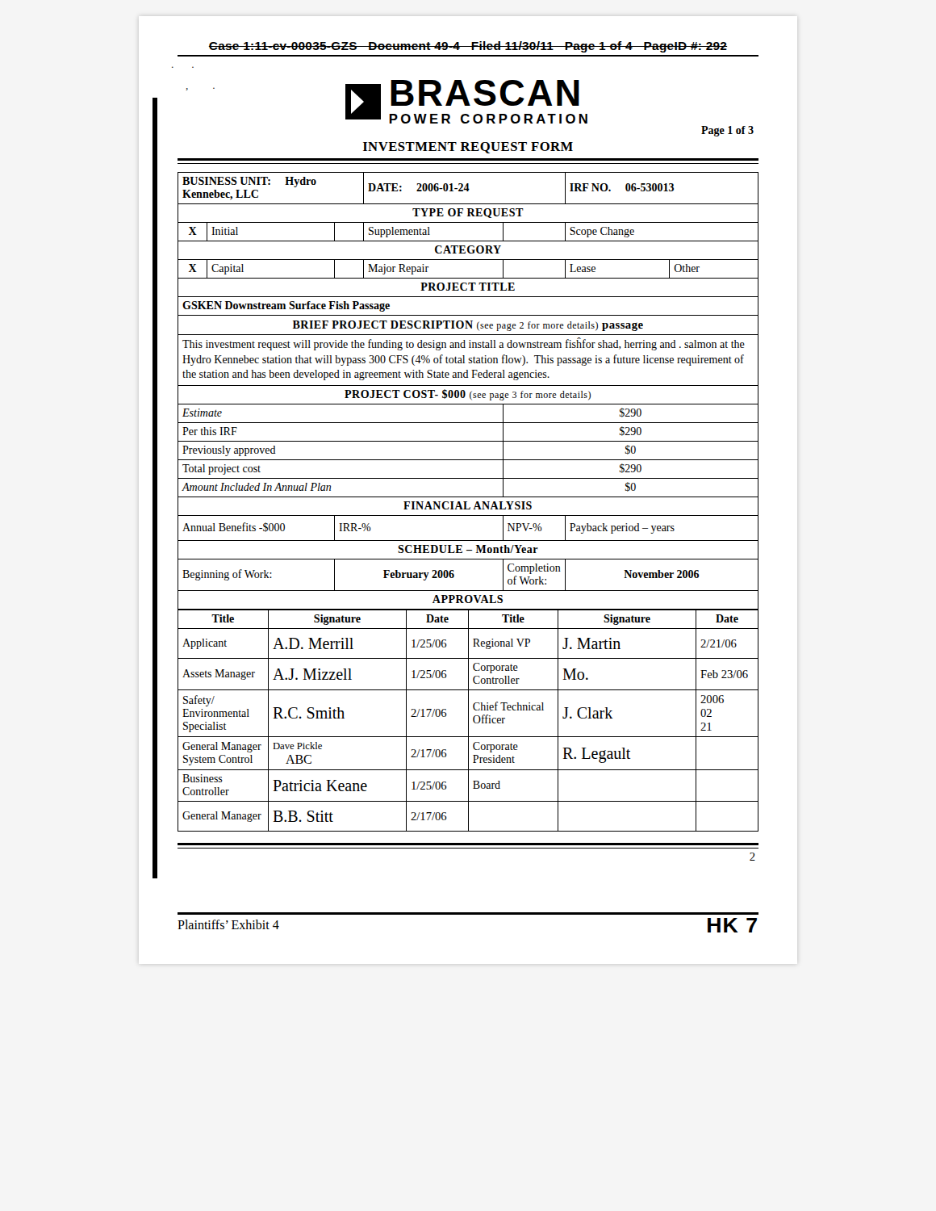Case 1:11-cv-00035-GZS Document 49-4 Filed 11/30/11 Page 1 of 4 PageID #: 292
..
,.
BRASCAN
POWER CORPORATION
Page 1 of 3
INVESTMENT REQUEST FORM
| BUSINESS UNIT: Hydro Kennebec, LLC | DATE: 2006-01-24 | IRF NO. 06-530013 |
| TYPE OF REQUEST |
| X | Initial | | Supplemental | | Scope Change |
| CATEGORY |
| X | Capital | | Major Repair | | Lease | Other |
| PROJECT TITLE |
| GSKEN Downstream Surface Fish Passage |
| BRIEF PROJECT DESCRIPTION (see page 2 for more details) passage |
| This investment request will provide the funding to design and install a downstream fisĥfor shad, herring and . salmon at the Hydro Kennebec station that will bypass 300 CFS (4% of total station flow). This passage is a future license requirement of the station and has been developed in agreement with State and Federal agencies. |
| PROJECT COST- $000 (see page 3 for more details) |
| Estimate | $290 |
| Per this IRF | $290 |
| Previously approved | $0 |
| Total project cost | $290 |
| Amount Included In Annual Plan | $0 |
| FINANCIAL ANALYSIS |
| Annual Benefits -$000 | IRR-% | NPV-% | Payback period – years |
| SCHEDULE – Month/Year |
| Beginning of Work: | February 2006 | Completion of Work: | November 2006 |
| APPROVALS |
| Title | Signature | Date | Title | Signature | Date |
| --- | --- | --- | --- | --- | --- |
| Applicant | A.D. Merrill | 1/25/06 | Regional VP | J. Martin | 2/21/06 |
| Assets Manager | A.J. Mizzell | 1/25/06 | Corporate Controller | Mo. | Feb 23/06 |
| Safety/ Environmental Specialist | R.C. Smith | 2/17/06 | Chief Technical Officer | J. Clark | 2006 02 21 |
| General Manager System Control | Dave Pickle ABC | 2/17/06 | Corporate President | R. Legault | |
| Business Controller | Patricia Keane | 1/25/06 | Board | | |
| General Manager | B.B. Stitt | 2/17/06 | | | |
2
Plaintiffs’ Exhibit 4 HK 7